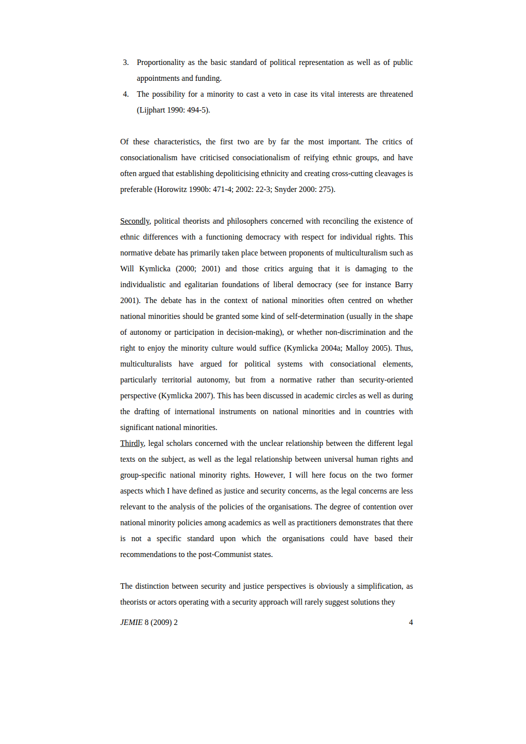3. Proportionality as the basic standard of political representation as well as of public appointments and funding.
4. The possibility for a minority to cast a veto in case its vital interests are threatened (Lijphart 1990: 494-5).
Of these characteristics, the first two are by far the most important. The critics of consociationalism have criticised consociationalism of reifying ethnic groups, and have often argued that establishing depoliticising ethnicity and creating cross-cutting cleavages is preferable (Horowitz 1990b: 471-4; 2002: 22-3; Snyder 2000: 275).
Secondly, political theorists and philosophers concerned with reconciling the existence of ethnic differences with a functioning democracy with respect for individual rights. This normative debate has primarily taken place between proponents of multiculturalism such as Will Kymlicka (2000; 2001) and those critics arguing that it is damaging to the individualistic and egalitarian foundations of liberal democracy (see for instance Barry 2001). The debate has in the context of national minorities often centred on whether national minorities should be granted some kind of self-determination (usually in the shape of autonomy or participation in decision-making), or whether non-discrimination and the right to enjoy the minority culture would suffice (Kymlicka 2004a; Malloy 2005). Thus, multiculturalists have argued for political systems with consociational elements, particularly territorial autonomy, but from a normative rather than security-oriented perspective (Kymlicka 2007). This has been discussed in academic circles as well as during the drafting of international instruments on national minorities and in countries with significant national minorities.
Thirdly, legal scholars concerned with the unclear relationship between the different legal texts on the subject, as well as the legal relationship between universal human rights and group-specific national minority rights. However, I will here focus on the two former aspects which I have defined as justice and security concerns, as the legal concerns are less relevant to the analysis of the policies of the organisations. The degree of contention over national minority policies among academics as well as practitioners demonstrates that there is not a specific standard upon which the organisations could have based their recommendations to the post-Communist states.
The distinction between security and justice perspectives is obviously a simplification, as theorists or actors operating with a security approach will rarely suggest solutions they
JEMIE 8 (2009) 2 4